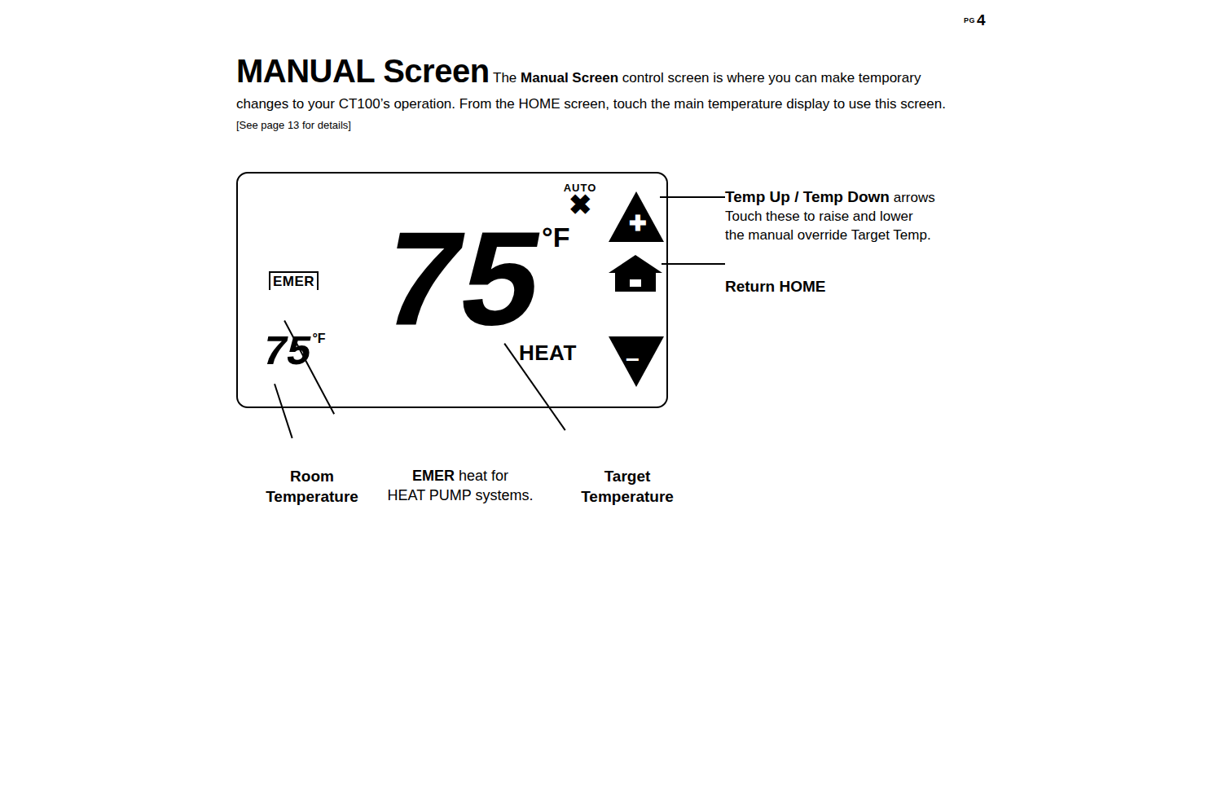PG 4
MANUAL Screen
The Manual Screen control screen is where you can make temporary changes to your CT100’s operation. From the HOME screen, touch the main temperature display to use this screen. [See page 13 for details]
AUTO
✖
EMER
75°F
75°F
HEAT
✚
–
Temp Up / Temp Down arrows
Touch these to raise and lower
the manual override Target Temp.
Return HOME
Room
Temperature
EMER heat for
HEAT PUMP systems.
Target
Temperature